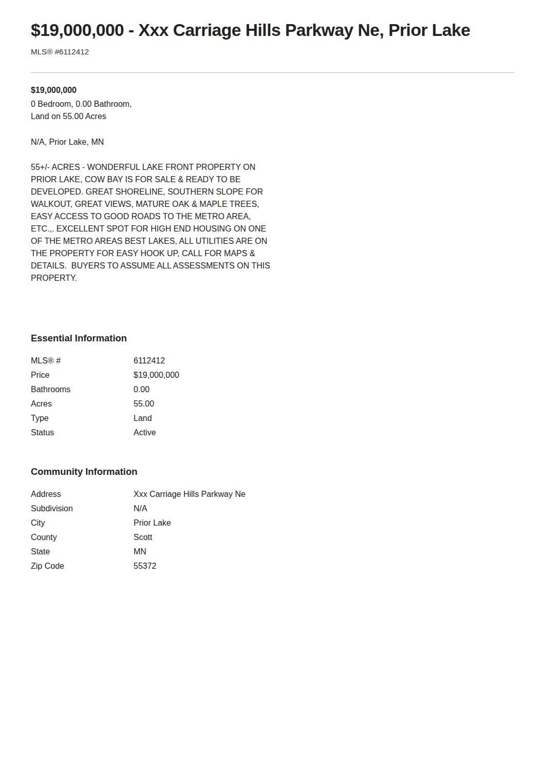$19,000,000 - Xxx Carriage Hills Parkway Ne, Prior Lake
MLS® #6112412
$19,000,000
0 Bedroom, 0.00 Bathroom,
Land on 55.00 Acres
N/A, Prior Lake, MN
55+/- ACRES - WONDERFUL LAKE FRONT PROPERTY ON PRIOR LAKE, COW BAY IS FOR SALE & READY TO BE DEVELOPED. GREAT SHORELINE, SOUTHERN SLOPE FOR WALKOUT, GREAT VIEWS, MATURE OAK & MAPLE TREES, EASY ACCESS TO GOOD ROADS TO THE METRO AREA, ETC.,. EXCELLENT SPOT FOR HIGH END HOUSING ON ONE OF THE METRO AREAS BEST LAKES, ALL UTILITIES ARE ON THE PROPERTY FOR EASY HOOK UP, CALL FOR MAPS & DETAILS. BUYERS TO ASSUME ALL ASSESSMENTS ON THIS PROPERTY.
Essential Information
| MLS® # | 6112412 |
| Price | $19,000,000 |
| Bathrooms | 0.00 |
| Acres | 55.00 |
| Type | Land |
| Status | Active |
Community Information
| Address | Xxx Carriage Hills Parkway Ne |
| Subdivision | N/A |
| City | Prior Lake |
| County | Scott |
| State | MN |
| Zip Code | 55372 |